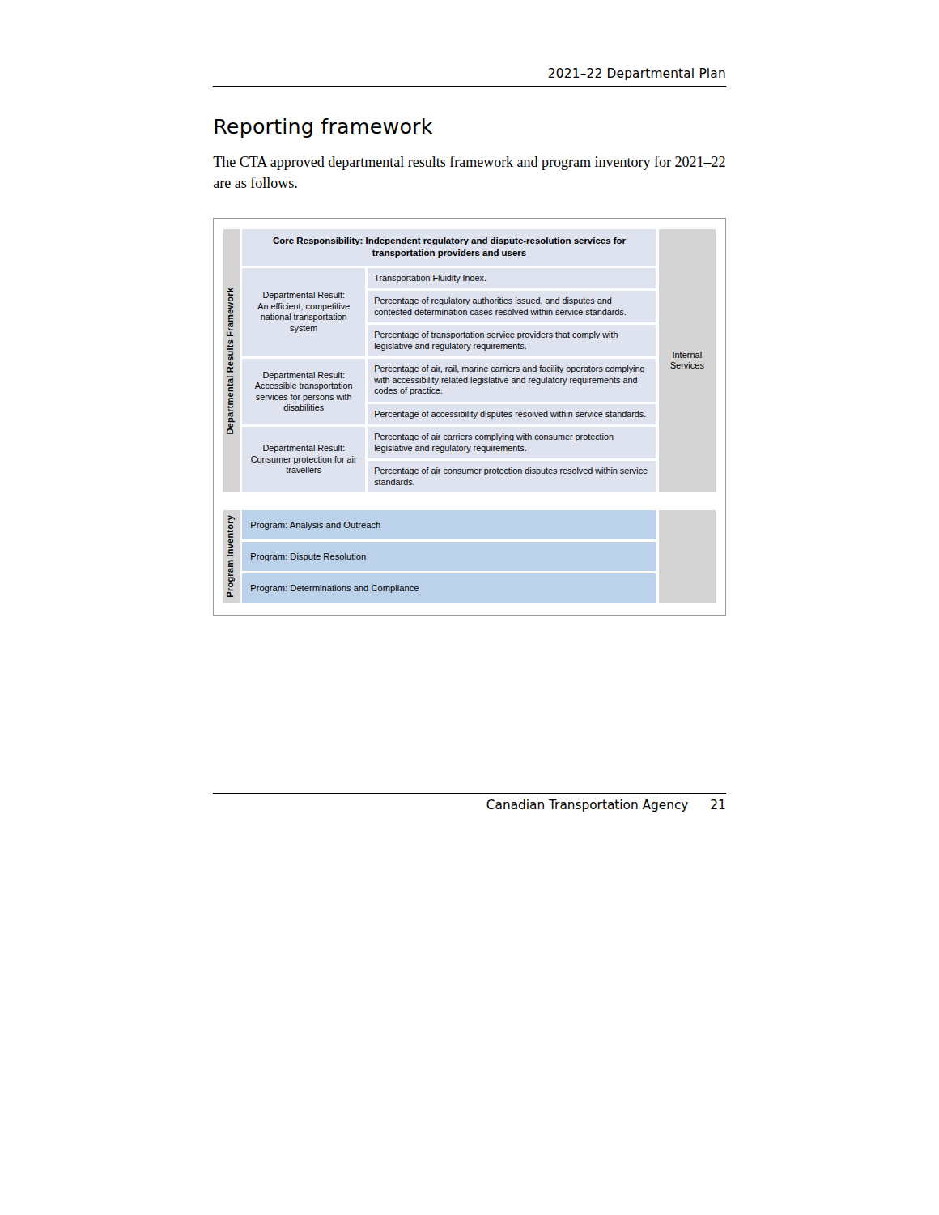2021–22 Departmental Plan
Reporting framework
The CTA approved departmental results framework and program inventory for 2021–22 are as follows.
| Departmental Results Framework | Core Responsibility: Independent regulatory and dispute-resolution services for transportation providers and users | Internal Services |
| Departmental Result: An efficient, competitive national transportation system | Transportation Fluidity Index. |
| Percentage of regulatory authorities issued, and disputes and contested determination cases resolved within service standards. |
| Percentage of transportation service providers that comply with legislative and regulatory requirements. |
| Departmental Result: Accessible transportation services for persons with disabilities | Percentage of air, rail, marine carriers and facility operators complying with accessibility related legislative and regulatory requirements and codes of practice. |
| Percentage of accessibility disputes resolved within service standards. |
| Departmental Result: Consumer protection for air travellers | Percentage of air carriers complying with consumer protection legislative and regulatory requirements. |
| Percentage of air consumer protection disputes resolved within service standards. |
| Program Inventory | Program: Analysis and Outreach | |
| Program: Dispute Resolution |
| Program: Determinations and Compliance |
Canadian Transportation Agency 21